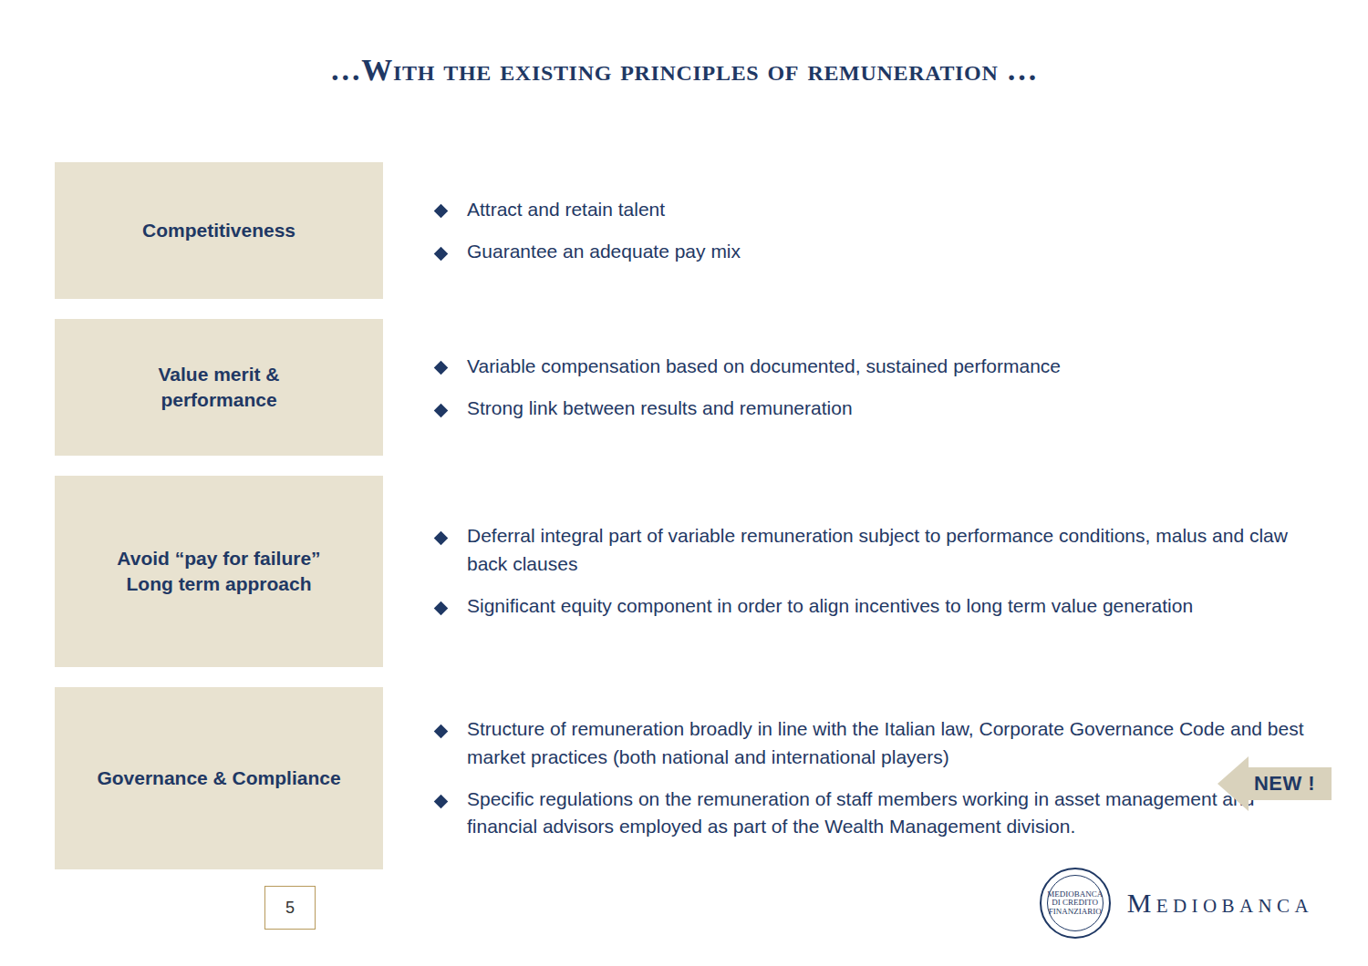…With the existing principles of remuneration …
| Competitiveness | | Attract and retain talent Guarantee an adequate pay mix |
| Value merit & performance | | Variable compensation based on documented, sustained performance Strong link between results and remuneration |
| Avoid “pay for failure” Long term approach | | Deferral integral part of variable remuneration subject to performance conditions, malus and claw back clauses Significant equity component in order to align incentives to long term value generation |
| Governance & Compliance | | Structure of remuneration broadly in line with the Italian law, Corporate Governance Code and best market practices (both national and international players) Specific regulations on the remuneration of staff members working in asset management and financial advisors employed as part of the Wealth Management division. |
NEW !
5
MEDIOBANCA
DI CREDITO
FINANZIARIO
Mediobanca